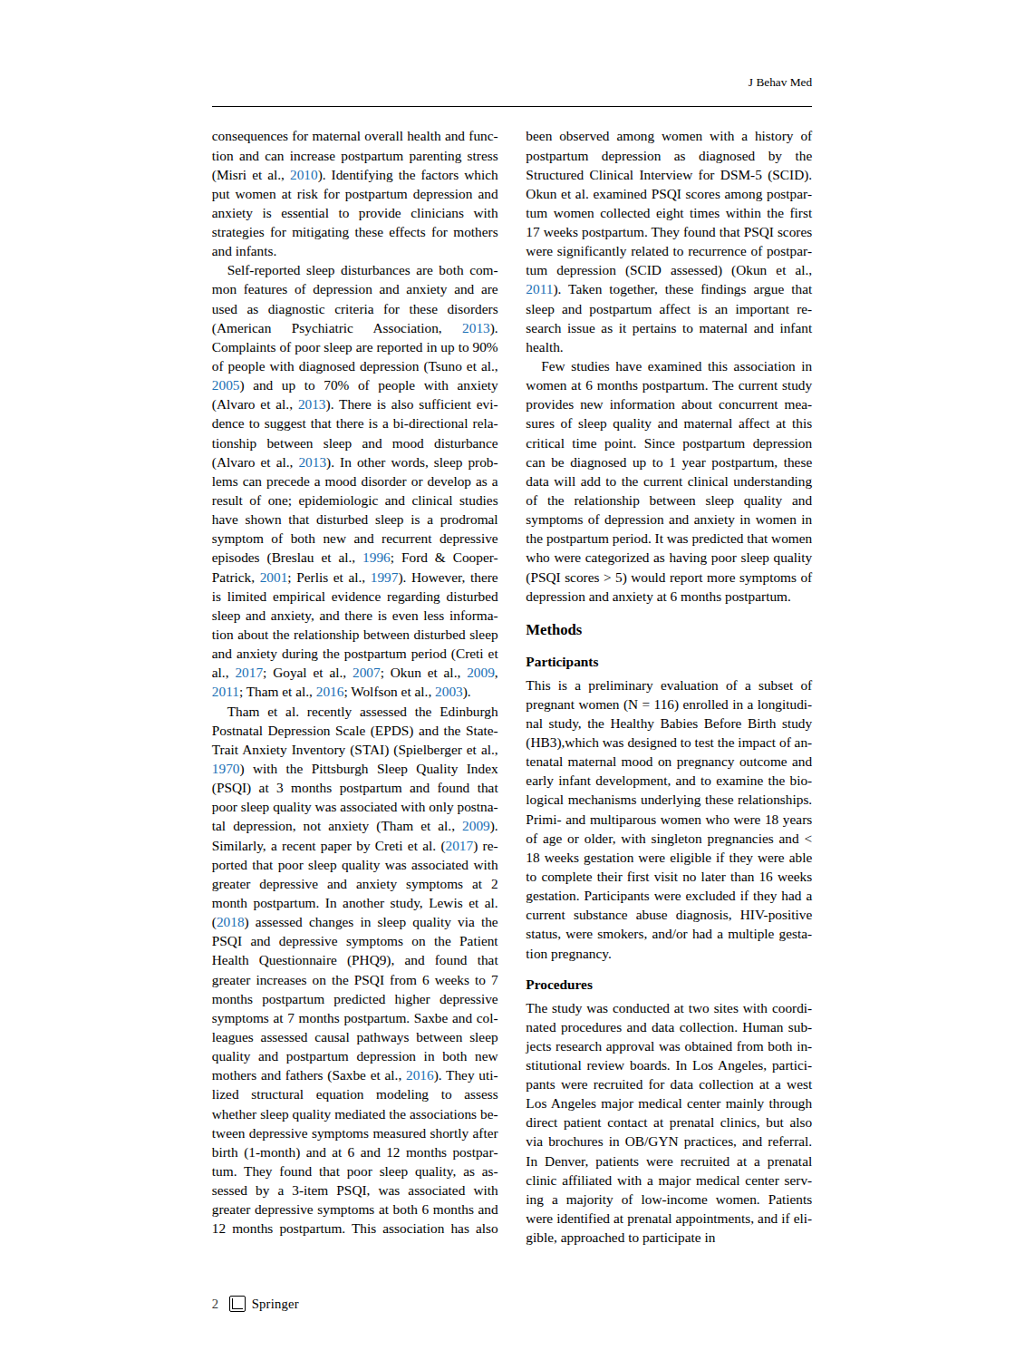J Behav Med
consequences for maternal overall health and function and can increase postpartum parenting stress (Misri et al., 2010). Identifying the factors which put women at risk for postpartum depression and anxiety is essential to provide clinicians with strategies for mitigating these effects for mothers and infants.
Self-reported sleep disturbances are both common features of depression and anxiety and are used as diagnostic criteria for these disorders (American Psychiatric Association, 2013). Complaints of poor sleep are reported in up to 90% of people with diagnosed depression (Tsuno et al., 2005) and up to 70% of people with anxiety (Alvaro et al., 2013). There is also sufficient evidence to suggest that there is a bi-directional relationship between sleep and mood disturbance (Alvaro et al., 2013). In other words, sleep problems can precede a mood disorder or develop as a result of one; epidemiologic and clinical studies have shown that disturbed sleep is a prodromal symptom of both new and recurrent depressive episodes (Breslau et al., 1996; Ford & Cooper-Patrick, 2001; Perlis et al., 1997). However, there is limited empirical evidence regarding disturbed sleep and anxiety, and there is even less information about the relationship between disturbed sleep and anxiety during the postpartum period (Creti et al., 2017; Goyal et al., 2007; Okun et al., 2009, 2011; Tham et al., 2016; Wolfson et al., 2003).
Tham et al. recently assessed the Edinburgh Postnatal Depression Scale (EPDS) and the State-Trait Anxiety Inventory (STAI) (Spielberger et al., 1970) with the Pittsburgh Sleep Quality Index (PSQI) at 3 months postpartum and found that poor sleep quality was associated with only postnatal depression, not anxiety (Tham et al., 2009). Similarly, a recent paper by Creti et al. (2017) reported that poor sleep quality was associated with greater depressive and anxiety symptoms at 2 month postpartum. In another study, Lewis et al. (2018) assessed changes in sleep quality via the PSQI and depressive symptoms on the Patient Health Questionnaire (PHQ9), and found that greater increases on the PSQI from 6 weeks to 7 months postpartum predicted higher depressive symptoms at 7 months postpartum. Saxbe and colleagues assessed causal pathways between sleep quality and postpartum depression in both new mothers and fathers (Saxbe et al., 2016). They utilized structural equation modeling to assess whether sleep quality mediated the associations between depressive symptoms measured shortly after birth (1-month) and at 6 and 12 months postpartum. They found that poor sleep quality, as assessed by a 3-item PSQI, was associated with greater depressive symptoms at both 6 months and 12 months postpartum. This association has also been observed among women with a history of postpartum depression as diagnosed by the Structured Clinical Interview for DSM-5 (SCID). Okun et al. examined PSQI scores among postpartum women collected eight times within the first 17 weeks postpartum. They found that PSQI scores were significantly related to recurrence of postpartum depression (SCID assessed) (Okun et al., 2011). Taken together, these findings argue that sleep and postpartum affect is an important research issue as it pertains to maternal and infant health.
Few studies have examined this association in women at 6 months postpartum. The current study provides new information about concurrent measures of sleep quality and maternal affect at this critical time point. Since postpartum depression can be diagnosed up to 1 year postpartum, these data will add to the current clinical understanding of the relationship between sleep quality and symptoms of depression and anxiety in women in the postpartum period. It was predicted that women who were categorized as having poor sleep quality (PSQI scores > 5) would report more symptoms of depression and anxiety at 6 months postpartum.
Methods
Participants
This is a preliminary evaluation of a subset of pregnant women (N = 116) enrolled in a longitudinal study, the Healthy Babies Before Birth study (HB3),which was designed to test the impact of antenatal maternal mood on pregnancy outcome and early infant development, and to examine the biological mechanisms underlying these relationships. Primi- and multiparous women who were 18 years of age or older, with singleton pregnancies and < 18 weeks gestation were eligible if they were able to complete their first visit no later than 16 weeks gestation. Participants were excluded if they had a current substance abuse diagnosis, HIV-positive status, were smokers, and/or had a multiple gestation pregnancy.
Procedures
The study was conducted at two sites with coordinated procedures and data collection. Human subjects research approval was obtained from both institutional review boards. In Los Angeles, participants were recruited for data collection at a west Los Angeles major medical center mainly through direct patient contact at prenatal clinics, but also via brochures in OB/GYN practices, and referral. In Denver, patients were recruited at a prenatal clinic affiliated with a major medical center serving a majority of low-income women. Patients were identified at prenatal appointments, and if eligible, approached to participate in
2 Springer